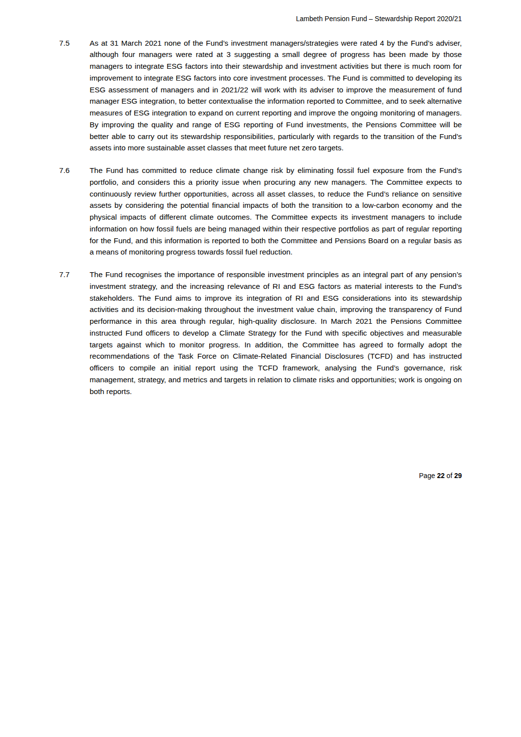Lambeth Pension Fund – Stewardship Report 2020/21
7.5
As at 31 March 2021 none of the Fund’s investment managers/strategies were rated 4 by the Fund’s adviser, although four managers were rated at 3 suggesting a small degree of progress has been made by those managers to integrate ESG factors into their stewardship and investment activities but there is much room for improvement to integrate ESG factors into core investment processes. The Fund is committed to developing its ESG assessment of managers and in 2021/22 will work with its adviser to improve the measurement of fund manager ESG integration, to better contextualise the information reported to Committee, and to seek alternative measures of ESG integration to expand on current reporting and improve the ongoing monitoring of managers. By improving the quality and range of ESG reporting of Fund investments, the Pensions Committee will be better able to carry out its stewardship responsibilities, particularly with regards to the transition of the Fund’s assets into more sustainable asset classes that meet future net zero targets.
7.6
The Fund has committed to reduce climate change risk by eliminating fossil fuel exposure from the Fund’s portfolio, and considers this a priority issue when procuring any new managers. The Committee expects to continuously review further opportunities, across all asset classes, to reduce the Fund’s reliance on sensitive assets by considering the potential financial impacts of both the transition to a low-carbon economy and the physical impacts of different climate outcomes. The Committee expects its investment managers to include information on how fossil fuels are being managed within their respective portfolios as part of regular reporting for the Fund, and this information is reported to both the Committee and Pensions Board on a regular basis as a means of monitoring progress towards fossil fuel reduction.
7.7
The Fund recognises the importance of responsible investment principles as an integral part of any pension’s investment strategy, and the increasing relevance of RI and ESG factors as material interests to the Fund’s stakeholders. The Fund aims to improve its integration of RI and ESG considerations into its stewardship activities and its decision-making throughout the investment value chain, improving the transparency of Fund performance in this area through regular, high-quality disclosure. In March 2021 the Pensions Committee instructed Fund officers to develop a Climate Strategy for the Fund with specific objectives and measurable targets against which to monitor progress. In addition, the Committee has agreed to formally adopt the recommendations of the Task Force on Climate-Related Financial Disclosures (TCFD) and has instructed officers to compile an initial report using the TCFD framework, analysing the Fund’s governance, risk management, strategy, and metrics and targets in relation to climate risks and opportunities; work is ongoing on both reports.
Page 22 of 29